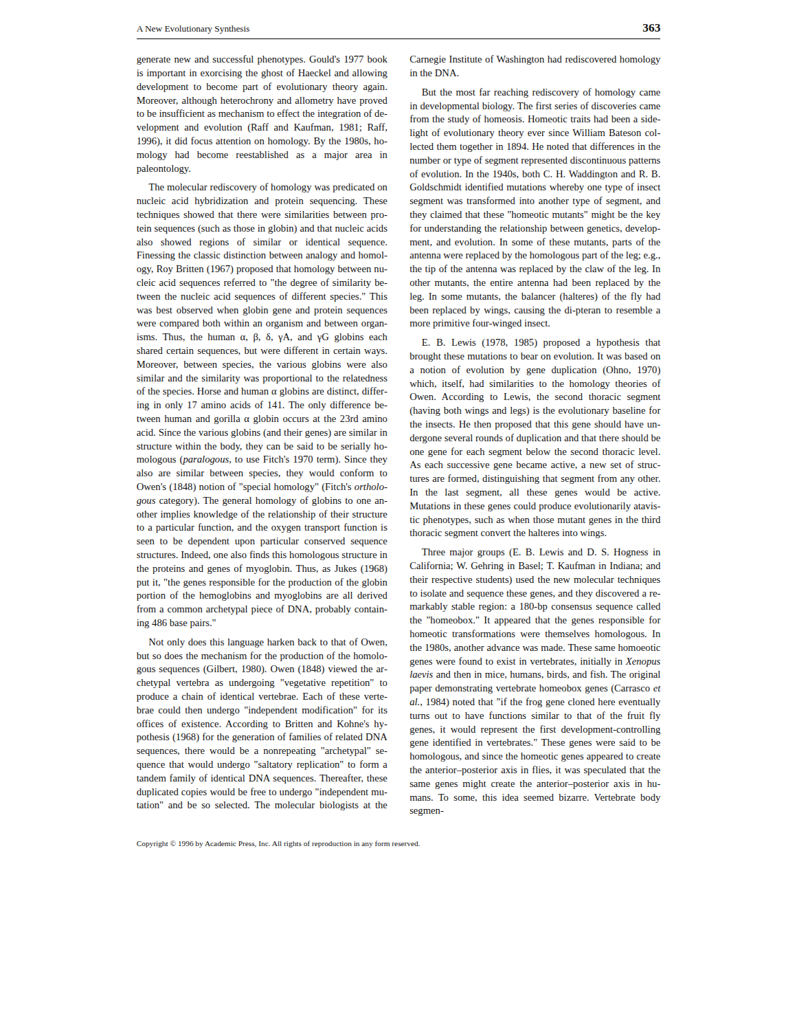A New Evolutionary Synthesis 363
generate new and successful phenotypes. Gould's 1977 book is important in exorcising the ghost of Haeckel and allowing development to become part of evolutionary theory again. Moreover, although heterochrony and allometry have proved to be insufficient as mechanism to effect the integration of development and evolution (Raff and Kaufman, 1981; Raff, 1996), it did focus attention on homology. By the 1980s, homology had become reestablished as a major area in paleontology.
The molecular rediscovery of homology was predicated on nucleic acid hybridization and protein sequencing. These techniques showed that there were similarities between protein sequences (such as those in globin) and that nucleic acids also showed regions of similar or identical sequence. Finessing the classic distinction between analogy and homology, Roy Britten (1967) proposed that homology between nucleic acid sequences referred to "the degree of similarity between the nucleic acid sequences of different species." This was best observed when globin gene and protein sequences were compared both within an organism and between organisms. Thus, the human α, β, δ, γA, and γG globins each shared certain sequences, but were different in certain ways. Moreover, between species, the various globins were also similar and the similarity was proportional to the relatedness of the species. Horse and human α globins are distinct, differing in only 17 amino acids of 141. The only difference between human and gorilla α globin occurs at the 23rd amino acid. Since the various globins (and their genes) are similar in structure within the body, they can be said to be serially homologous (paralogous, to use Fitch's 1970 term). Since they also are similar between species, they would conform to Owen's (1848) notion of "special homology" (Fitch's orthologous category). The general homology of globins to one another implies knowledge of the relationship of their structure to a particular function, and the oxygen transport function is seen to be dependent upon particular conserved sequence structures. Indeed, one also finds this homologous structure in the proteins and genes of myoglobin. Thus, as Jukes (1968) put it, "the genes responsible for the production of the globin portion of the hemoglobins and myoglobins are all derived from a common archetypal piece of DNA, probably containing 486 base pairs."
Not only does this language harken back to that of Owen, but so does the mechanism for the production of the homologous sequences (Gilbert, 1980). Owen (1848) viewed the archetypal vertebra as undergoing "vegetative repetition" to produce a chain of identical vertebrae. Each of these vertebrae could then undergo "independent modification" for its offices of existence. According to Britten and Kohne's hypothesis (1968) for the generation of families of related DNA sequences, there would be a nonrepeating "archetypal" sequence that would undergo "saltatory replication" to form a tandem family of identical DNA sequences. Thereafter, these duplicated copies would be free to undergo "independent mutation" and be so selected. The molecular biologists at the Carnegie Institute of Washington had rediscovered homology in the DNA.
But the most far reaching rediscovery of homology came in developmental biology. The first series of discoveries came from the study of homeosis. Homeotic traits had been a sidelight of evolutionary theory ever since William Bateson collected them together in 1894. He noted that differences in the number or type of segment represented discontinuous patterns of evolution. In the 1940s, both C. H. Waddington and R. B. Goldschmidt identified mutations whereby one type of insect segment was transformed into another type of segment, and they claimed that these "homeotic mutants" might be the key for understanding the relationship between genetics, development, and evolution. In some of these mutants, parts of the antenna were replaced by the homologous part of the leg; e.g., the tip of the antenna was replaced by the claw of the leg. In other mutants, the entire antenna had been replaced by the leg. In some mutants, the balancer (halteres) of the fly had been replaced by wings, causing the di-pteran to resemble a more primitive four-winged insect.
E. B. Lewis (1978, 1985) proposed a hypothesis that brought these mutations to bear on evolution. It was based on a notion of evolution by gene duplication (Ohno, 1970) which, itself, had similarities to the homology theories of Owen. According to Lewis, the second thoracic segment (having both wings and legs) is the evolutionary baseline for the insects. He then proposed that this gene should have undergone several rounds of duplication and that there should be one gene for each segment below the second thoracic level. As each successive gene became active, a new set of structures are formed, distinguishing that segment from any other. In the last segment, all these genes would be active. Mutations in these genes could produce evolutionarily atavistic phenotypes, such as when those mutant genes in the third thoracic segment convert the halteres into wings.
Three major groups (E. B. Lewis and D. S. Hogness in California; W. Gehring in Basel; T. Kaufman in Indiana; and their respective students) used the new molecular techniques to isolate and sequence these genes, and they discovered a remarkably stable region: a 180-bp consensus sequence called the "homeobox." It appeared that the genes responsible for homeotic transformations were themselves homologous. In the 1980s, another advance was made. These same homoeotic genes were found to exist in vertebrates, initially in Xenopus laevis and then in mice, humans, birds, and fish. The original paper demonstrating vertebrate homeobox genes (Carrasco et al., 1984) noted that "if the frog gene cloned here eventually turns out to have functions similar to that of the fruit fly genes, it would represent the first development-controlling gene identified in vertebrates." These genes were said to be homologous, and since the homeotic genes appeared to create the anterior–posterior axis in flies, it was speculated that the same genes might create the anterior–posterior axis in humans. To some, this idea seemed bizarre. Vertebrate body segmen-
Copyright © 1996 by Academic Press, Inc. All rights of reproduction in any form reserved.